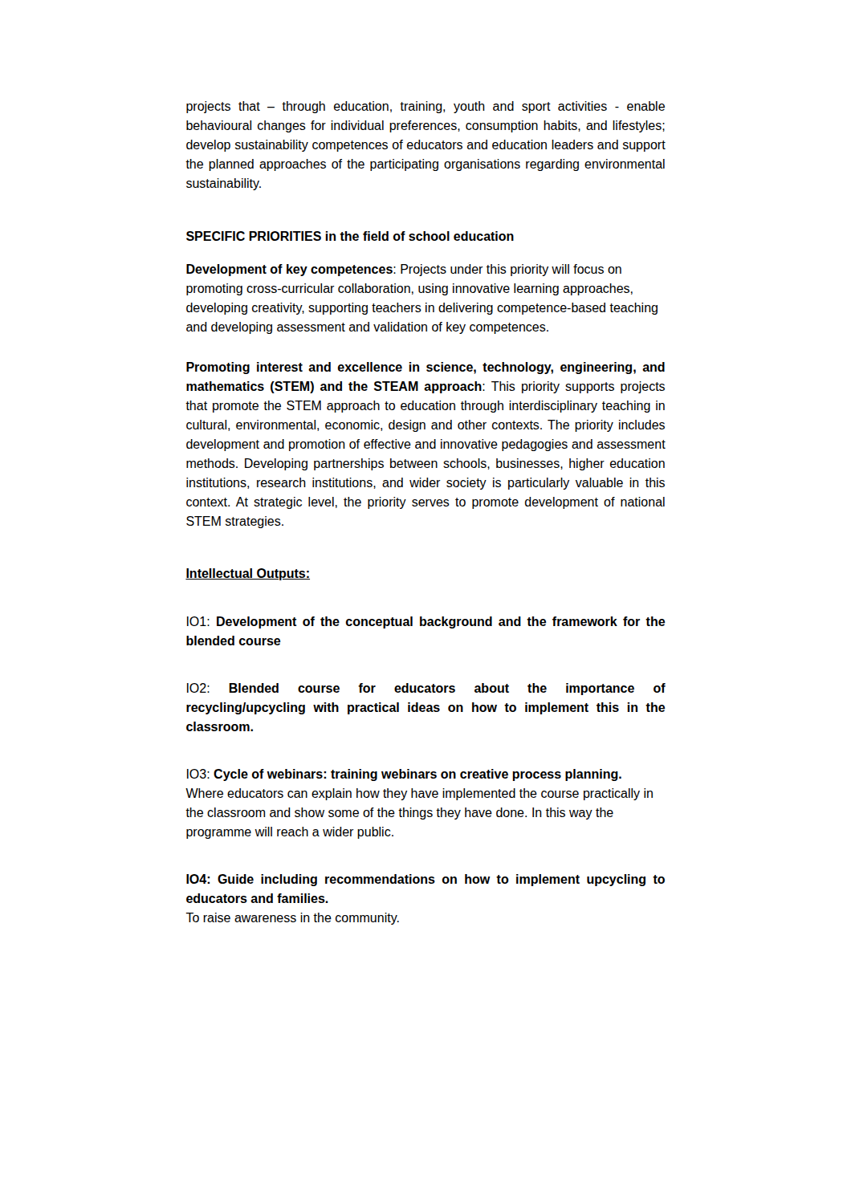projects that – through education, training, youth and sport activities - enable behavioural changes for individual preferences, consumption habits, and lifestyles; develop sustainability competences of educators and education leaders and support the planned approaches of the participating organisations regarding environmental sustainability.
SPECIFIC PRIORITIES in the field of school education
Development of key competences: Projects under this priority will focus on promoting cross-curricular collaboration, using innovative learning approaches, developing creativity, supporting teachers in delivering competence-based teaching and developing assessment and validation of key competences.
Promoting interest and excellence in science, technology, engineering, and mathematics (STEM) and the STEAM approach: This priority supports projects that promote the STEM approach to education through interdisciplinary teaching in cultural, environmental, economic, design and other contexts. The priority includes development and promotion of effective and innovative pedagogies and assessment methods. Developing partnerships between schools, businesses, higher education institutions, research institutions, and wider society is particularly valuable in this context. At strategic level, the priority serves to promote development of national STEM strategies.
Intellectual Outputs:
IO1: Development of the conceptual background and the framework for the blended course
IO2: Blended course for educators about the importance of recycling/upcycling with practical ideas on how to implement this in the classroom.
IO3: Cycle of webinars: training webinars on creative process planning.
Where educators can explain how they have implemented the course practically in the classroom and show some of the things they have done. In this way the programme will reach a wider public.
IO4: Guide including recommendations on how to implement upcycling to educators and families.
To raise awareness in the community.